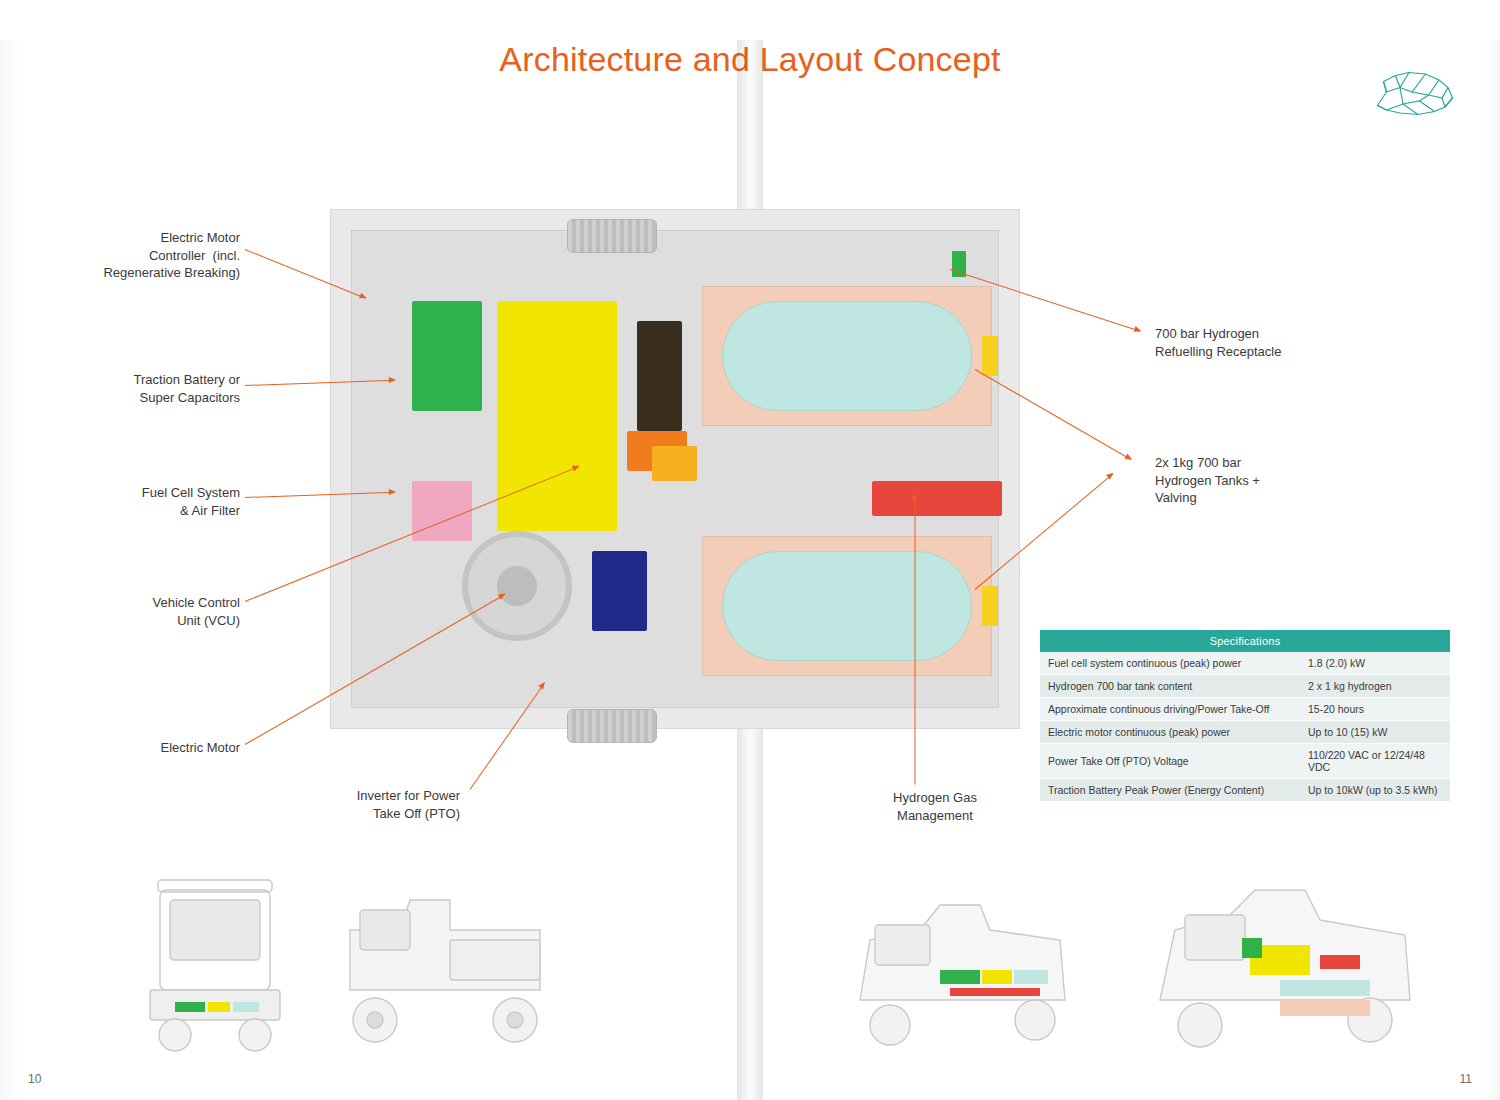Architecture and Layout Concept
Electric Motor
Controller (incl.
Regenerative Breaking)
Traction Battery or
Super Capacitors
Fuel Cell System
& Air Filter
Vehicle Control
Unit (VCU)
Electric Motor
Inverter for Power
Take Off (PTO)
700 bar Hydrogen
Refuelling Receptacle
2x 1kg 700 bar
Hydrogen Tanks +
Valving
Hydrogen Gas
Management
Specifications
| Fuel cell system continuous (peak) power | 1.8 (2.0) kW |
| Hydrogen 700 bar tank content | 2 x 1 kg hydrogen |
| Approximate continuous driving/Power Take-Off | 15-20 hours |
| Electric motor continuous (peak) power | Up to 10 (15) kW |
| Power Take Off (PTO) Voltage | 110/220 VAC or 12/24/48 VDC |
| Traction Battery Peak Power (Energy Content) | Up to 10kW (up to 3.5 kWh) |
10
11